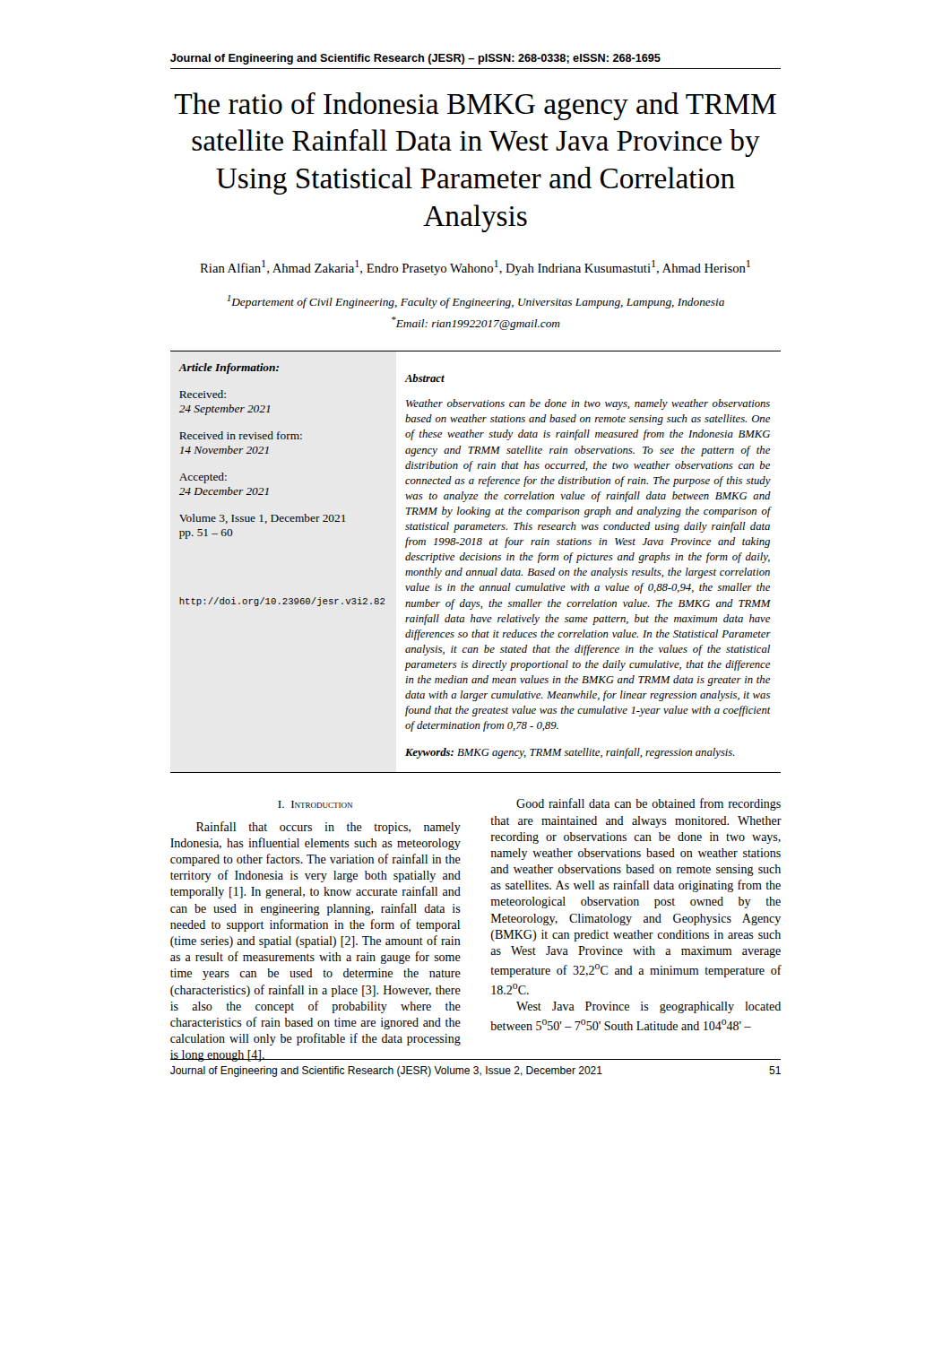Journal of Engineering and Scientific Research (JESR) – pISSN: 268-0338; eISSN: 268-1695
The ratio of Indonesia BMKG agency and TRMM satellite Rainfall Data in West Java Province by Using Statistical Parameter and Correlation Analysis
Rian Alfian1, Ahmad Zakaria1, Endro Prasetyo Wahono1, Dyah Indriana Kusumastuti1, Ahmad Herison1
1Departement of Civil Engineering, Faculty of Engineering, Universitas Lampung, Lampung, Indonesia
*Email: rian19922017@gmail.com
| Article Information: Received: 24 September 2021 Received in revised form: 14 November 2021 Accepted: 24 December 2021 Volume 3, Issue 1, December 2021 pp. 51 – 60 http://doi.org/10.23960/jesr.v3i2.82 | Abstract Weather observations can be done in two ways, namely weather observations based on weather stations and based on remote sensing such as satellites. One of these weather study data is rainfall measured from the Indonesia BMKG agency and TRMM satellite rain observations. To see the pattern of the distribution of rain that has occurred, the two weather observations can be connected as a reference for the distribution of rain. The purpose of this study was to analyze the correlation value of rainfall data between BMKG and TRMM by looking at the comparison graph and analyzing the comparison of statistical parameters. This research was conducted using daily rainfall data from 1998-2018 at four rain stations in West Java Province and taking descriptive decisions in the form of pictures and graphs in the form of daily, monthly and annual data. Based on the analysis results, the largest correlation value is in the annual cumulative with a value of 0,88-0,94, the smaller the number of days, the smaller the correlation value. The BMKG and TRMM rainfall data have relatively the same pattern, but the maximum data have differences so that it reduces the correlation value. In the Statistical Parameter analysis, it can be stated that the difference in the values of the statistical parameters is directly proportional to the daily cumulative, that the difference in the median and mean values in the BMKG and TRMM data is greater in the data with a larger cumulative. Meanwhile, for linear regression analysis, it was found that the greatest value was the cumulative 1-year value with a coefficient of determination from 0,78 - 0,89. Keywords: BMKG agency, TRMM satellite, rainfall, regression analysis. |
I. Introduction
Rainfall that occurs in the tropics, namely Indonesia, has influential elements such as meteorology compared to other factors. The variation of rainfall in the territory of Indonesia is very large both spatially and temporally [1]. In general, to know accurate rainfall and can be used in engineering planning, rainfall data is needed to support information in the form of temporal (time series) and spatial (spatial) [2]. The amount of rain as a result of measurements with a rain gauge for some time years can be used to determine the nature (characteristics) of rainfall in a place [3]. However, there is also the concept of probability where the characteristics of rain based on time are ignored and the calculation will only be profitable if the data processing is long enough [4].
Good rainfall data can be obtained from recordings that are maintained and always monitored. Whether recording or observations can be done in two ways, namely weather observations based on weather stations and weather observations based on remote sensing such as satellites. As well as rainfall data originating from the meteorological observation post owned by the Meteorology, Climatology and Geophysics Agency (BMKG) it can predict weather conditions in areas such as West Java Province with a maximum average temperature of 32,2oC and a minimum temperature of 18.2oC.
West Java Province is geographically located between 5o50' – 7o50' South Latitude and 104o48' –
Journal of Engineering and Scientific Research (JESR) Volume 3, Issue 2, December 2021 51